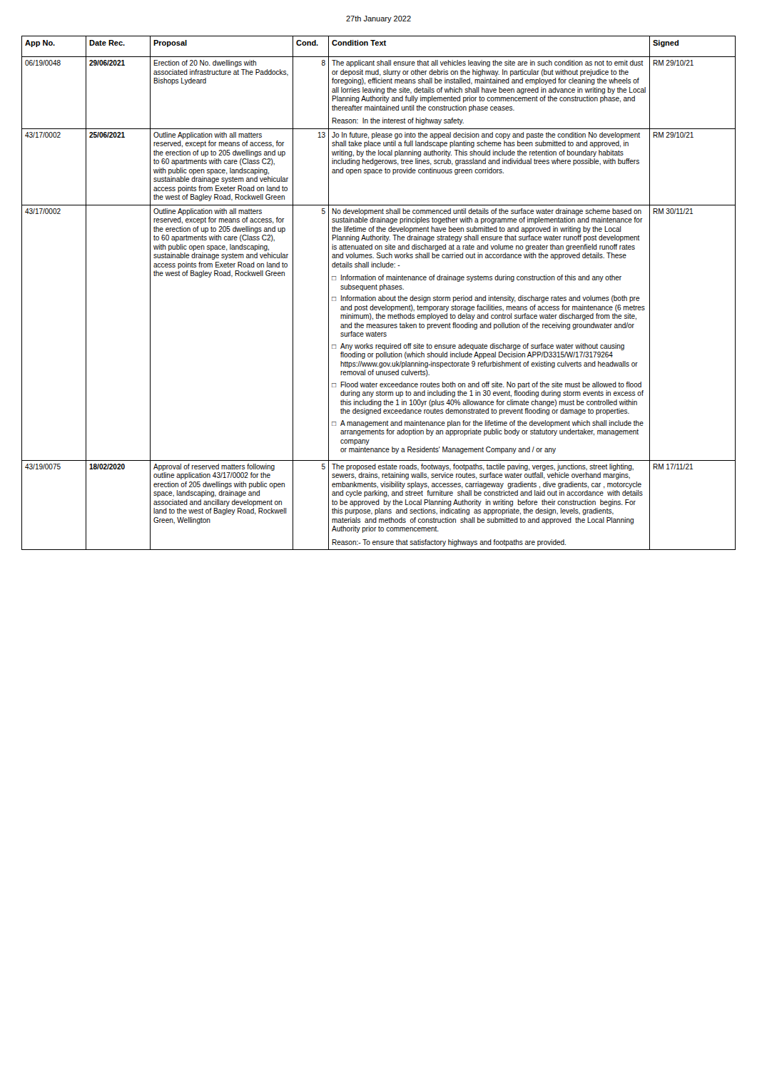27th January 2022
| App No. | Date Rec. | Proposal | Cond. | Condition Text | Signed |
| --- | --- | --- | --- | --- | --- |
| 06/19/0048 | 29/06/2021 | Erection of 20 No. dwellings with associated infrastructure at The Paddocks, Bishops Lydeard | 8 | The applicant shall ensure that all vehicles leaving the site are in such condition as not to emit dust or deposit mud, slurry or other debris on the highway. In particular (but without prejudice to the foregoing), efficient means shall be installed, maintained and employed for cleaning the wheels of all lorries leaving the site, details of which shall have been agreed in advance in writing by the Local Planning Authority and fully implemented prior to commencement of the construction phase, and thereafter maintained until the construction phase ceases. Reason: In the interest of highway safety. | RM 29/10/21 |
| 43/17/0002 | 25/06/2021 | Outline Application with all matters reserved, except for means of access, for the erection of up to 205 dwellings and up to 60 apartments with care (Class C2), with public open space, landscaping, sustainable drainage system and vehicular access points from Exeter Road on land to the west of Bagley Road, Rockwell Green | 13 | Jo In future, please go into the appeal decision and copy and paste the condition No development shall take place until a full landscape planting scheme has been submitted to and approved, in writing, by the local planning authority. This should include the retention of boundary habitats including hedgerows, tree lines, scrub, grassland and individual trees where possible, with buffers and open space to provide continuous green corridors. | RM 29/10/21 |
| 43/17/0002 | | Outline Application with all matters reserved, except for means of access, for the erection of up to 205 dwellings and up to 60 apartments with care (Class C2), with public open space, landscaping, sustainable drainage system and vehicular access points from Exeter Road on land to the west of Bagley Road, Rockwell Green | 5 | No development shall be commenced until details of the surface water drainage scheme based on sustainable drainage principles together with a programme of implementation and maintenance for the lifetime of the development have been submitted to and approved in writing by the Local Planning Authority. The drainage strategy shall ensure that surface water runoff post development is attenuated on site and discharged at a rate and volume no greater than greenfield runoff rates and volumes. Such works shall be carried out in accordance with the approved details. These details shall include: - Information of maintenance of drainage systems during construction of this and any other subsequent phases. Information about the design storm period and intensity, discharge rates and volumes (both pre and post development), temporary storage facilities, means of access for maintenance (6 metres minimum), the methods employed to delay and control surface water discharged from the site, and the measures taken to prevent flooding and pollution of the receiving groundwater and/or surface waters Any works required off site to ensure adequate discharge of surface water without causing flooding or pollution (which should include Appeal Decision APP/D3315/W/17/3179264 https://www.gov.uk/planning-inspectorate 9 refurbishment of existing culverts and headwalls or removal of unused culverts). Flood water exceedance routes both on and off site. No part of the site must be allowed to flood during any storm up to and including the 1 in 30 event, flooding during storm events in excess of this including the 1 in 100yr (plus 40% allowance for climate change) must be controlled within the designed exceedance routes demonstrated to prevent flooding or damage to properties. A management and maintenance plan for the lifetime of the development which shall include the arrangements for adoption by an appropriate public body or statutory undertaker, management company or maintenance by a Residents' Management Company and / or any | RM 30/11/21 |
| 43/19/0075 | 18/02/2020 | Approval of reserved matters following outline application 43/17/0002 for the erection of 205 dwellings with public open space, landscaping, drainage and associated and ancillary development on land to the west of Bagley Road, Rockwell Green, Wellington | 5 | The proposed estate roads, footways, footpaths, tactile paving, verges, junctions, street lighting, sewers, drains, retaining walls, service routes, surface water outfall, vehicle overhand margins, embankments, visibility splays, accesses, carriageway gradients , dive gradients, car , motorcycle and cycle parking, and street furniture shall be constricted and laid out in accordance with details to be approved by the Local Planning Authority in writing before their construction begins. For this purpose, plans and sections, indicating as appropriate, the design, levels, gradients, materials and methods of construction shall be submitted to and approved the Local Planning Authority prior to commencement. Reason:- To ensure that satisfactory highways and footpaths are provided. | RM 17/11/21 |